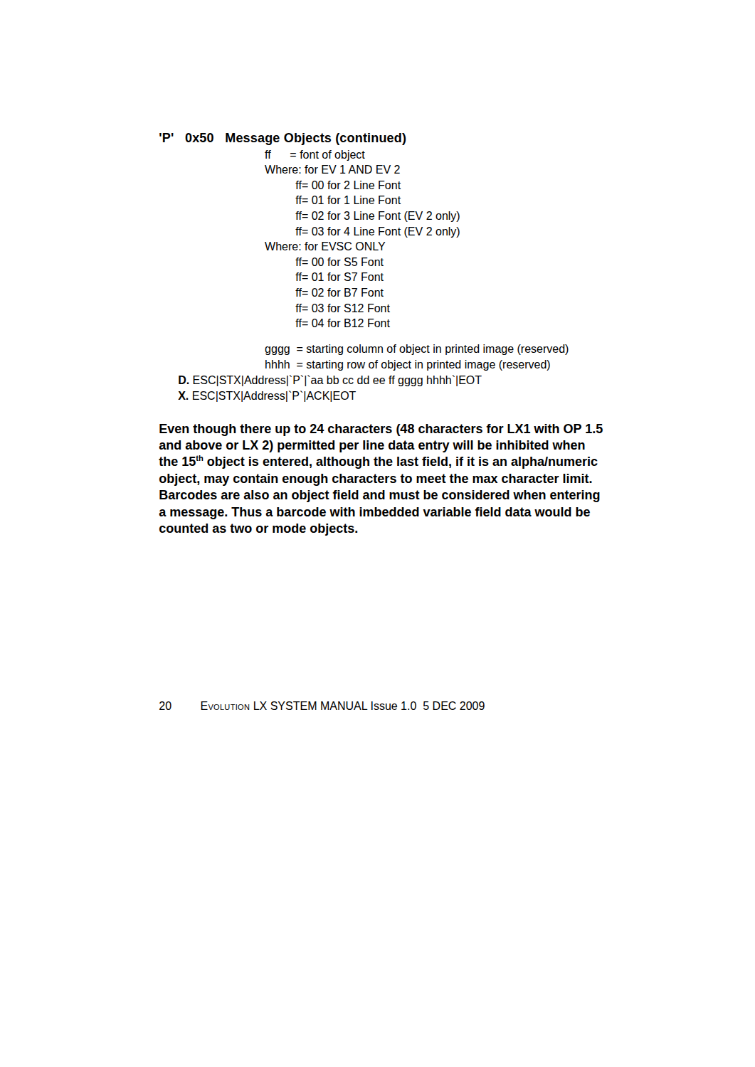'P' 0x50 Message Objects (continued)
ff = font of object
Where: for EV 1 AND EV 2
ff= 00 for 2 Line Font
ff= 01 for 1 Line Font
ff= 02 for 3 Line Font (EV 2 only)
ff= 03 for 4 Line Font (EV 2 only)
Where: for EVSC ONLY
ff= 00 for S5 Font
ff= 01 for S7 Font
ff= 02 for B7 Font
ff= 03 for S12 Font
ff= 04 for B12 Font
gggg = starting column of object in printed image (reserved)
hhhh = starting row of object in printed image (reserved)
D. ESC|STX|Address|`P`|`aa bb cc dd ee ff gggg hhhh`|EOT
X. ESC|STX|Address|`P`|ACK|EOT
Even though there up to 24 characters (48 characters for LX1 with OP 1.5 and above or LX 2) permitted per line data entry will be inhibited when the 15th object is entered, although the last field, if it is an alpha/numeric object, may contain enough characters to meet the max character limit.
Barcodes are also an object field and must be considered when entering a message. Thus a barcode with imbedded variable field data would be counted as two or mode objects.
20 Evolution LX SYSTEM MANUAL Issue 1.0 5 DEC 2009